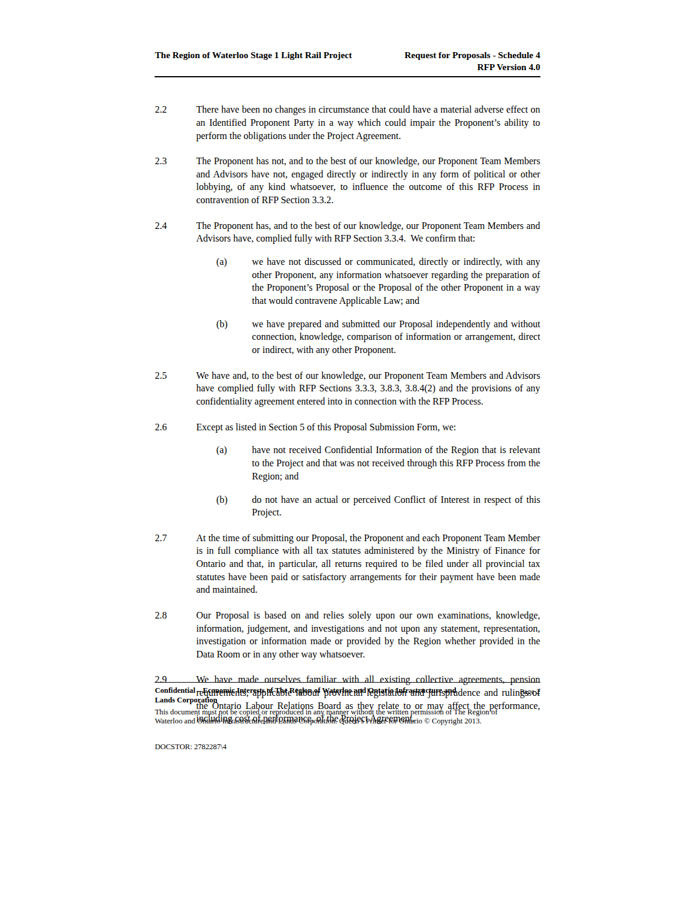The Region of Waterloo Stage 1 Light Rail Project
Request for Proposals - Schedule 4
RFP Version 4.0
2.2
There have been no changes in circumstance that could have a material adverse effect on an Identified Proponent Party in a way which could impair the Proponent’s ability to perform the obligations under the Project Agreement.
2.3
The Proponent has not, and to the best of our knowledge, our Proponent Team Members and Advisors have not, engaged directly or indirectly in any form of political or other lobbying, of any kind whatsoever, to influence the outcome of this RFP Process in contravention of RFP Section 3.3.2.
2.4
The Proponent has, and to the best of our knowledge, our Proponent Team Members and Advisors have, complied fully with RFP Section 3.3.4. We confirm that:
(a)
we have not discussed or communicated, directly or indirectly, with any other Proponent, any information whatsoever regarding the preparation of the Proponent’s Proposal or the Proposal of the other Proponent in a way that would contravene Applicable Law; and
(b)
we have prepared and submitted our Proposal independently and without connection, knowledge, comparison of information or arrangement, direct or indirect, with any other Proponent.
2.5
We have and, to the best of our knowledge, our Proponent Team Members and Advisors have complied fully with RFP Sections 3.3.3, 3.8.3, 3.8.4(2) and the provisions of any confidentiality agreement entered into in connection with the RFP Process.
2.6
Except as listed in Section 5 of this Proposal Submission Form, we:
(a)
have not received Confidential Information of the Region that is relevant to the Project and that was not received through this RFP Process from the Region; and
(b)
do not have an actual or perceived Conflict of Interest in respect of this Project.
2.7
At the time of submitting our Proposal, the Proponent and each Proponent Team Member is in full compliance with all tax statutes administered by the Ministry of Finance for Ontario and that, in particular, all returns required to be filed under all provincial tax statutes have been paid or satisfactory arrangements for their payment have been made and maintained.
2.8
Our Proposal is based on and relies solely upon our own examinations, knowledge, information, judgement, and investigations and not upon any statement, representation, investigation or information made or provided by the Region whether provided in the Data Room or in any other way whatsoever.
2.9
We have made ourselves familiar with all existing collective agreements, pension requirements, applicable labour provincial legislation and jurisprudence and rulings of the Ontario Labour Relations Board as they relate to or may affect the performance, including cost of performance, of the Project Agreement.
Confidential – Economic Interests of The Region of Waterloo and Ontario Infrastructure and Lands Corporation
Page 2
This document must not be copied or reproduced in any manner without the written permission of The Region of Waterloo and Ontario Infrastructure and Lands Corporation. Queen’s Printer for Ontario © Copyright 2013.
DOCSTOR: 2782287\4